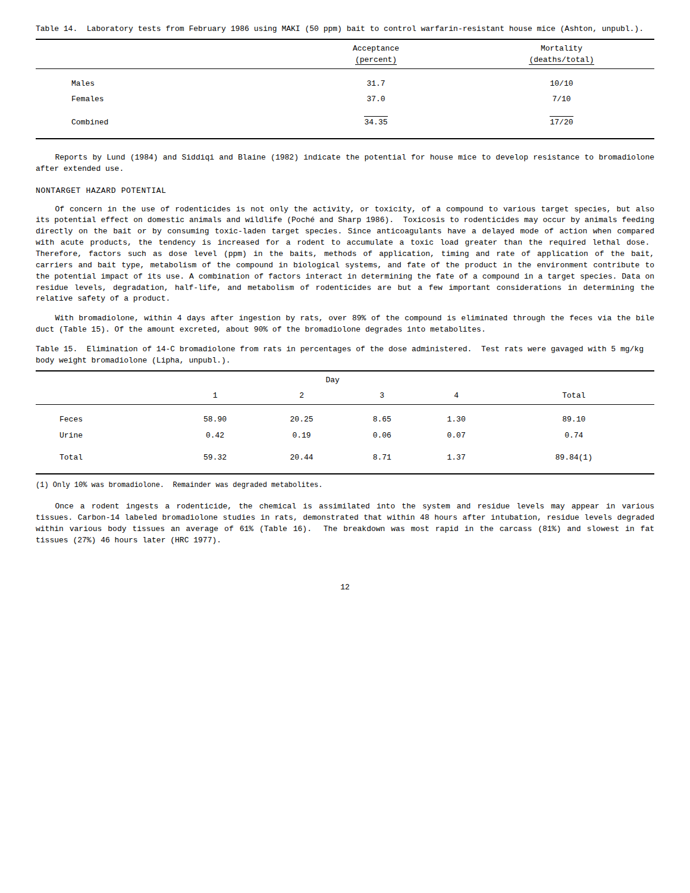Table 14. Laboratory tests from February 1986 using MAKI (50 ppm) bait to control warfarin-resistant house mice (Ashton, unpubl.).
| | Acceptance (percent) | Mortality (deaths/total) |
| --- | --- | --- |
| Males | 31.7 | 10/10 |
| Females | 37.0 | 7/10 |
| Combined | 34.35 | 17/20 |
Reports by Lund (1984) and Siddiqi and Blaine (1982) indicate the potential for house mice to develop resistance to bromadiolone after extended use.
NONTARGET HAZARD POTENTIAL
Of concern in the use of rodenticides is not only the activity, or toxicity, of a compound to various target species, but also its potential effect on domestic animals and wildlife (Poché and Sharp 1986). Toxicosis to rodenticides may occur by animals feeding directly on the bait or by consuming toxic-laden target species. Since anticoagulants have a delayed mode of action when compared with acute products, the tendency is increased for a rodent to accumulate a toxic load greater than the required lethal dose. Therefore, factors such as dose level (ppm) in the baits, methods of application, timing and rate of application of the bait, carriers and bait type, metabolism of the compound in biological systems, and fate of the product in the environment contribute to the potential impact of its use. A combination of factors interact in determining the fate of a compound in a target species. Data on residue levels, degradation, half-life, and metabolism of rodenticides are but a few important considerations in determining the relative safety of a product.
With bromadiolone, within 4 days after ingestion by rats, over 89% of the compound is eliminated through the feces via the bile duct (Table 15). Of the amount excreted, about 90% of the bromadiolone degrades into metabolites.
Table 15. Elimination of 14-C bromadiolone from rats in percentages of the dose administered. Test rats were gavaged with 5 mg/kg body weight bromadiolone (Lipha, unpubl.).
| | Day | |
| --- | --- | --- |
| | 1 | 2 | 3 | 4 | Total |
| Feces | 58.90 | 20.25 | 8.65 | 1.30 | 89.10 |
| Urine | 0.42 | 0.19 | 0.06 | 0.07 | 0.74 |
| Total | 59.32 | 20.44 | 8.71 | 1.37 | 89.84(1) |
(1) Only 10% was bromadiolone. Remainder was degraded metabolites.
Once a rodent ingests a rodenticide, the chemical is assimilated into the system and residue levels may appear in various tissues. Carbon-14 labeled bromadiolone studies in rats, demonstrated that within 48 hours after intubation, residue levels degraded within various body tissues an average of 61% (Table 16). The breakdown was most rapid in the carcass (81%) and slowest in fat tissues (27%) 46 hours later (HRC 1977).
12